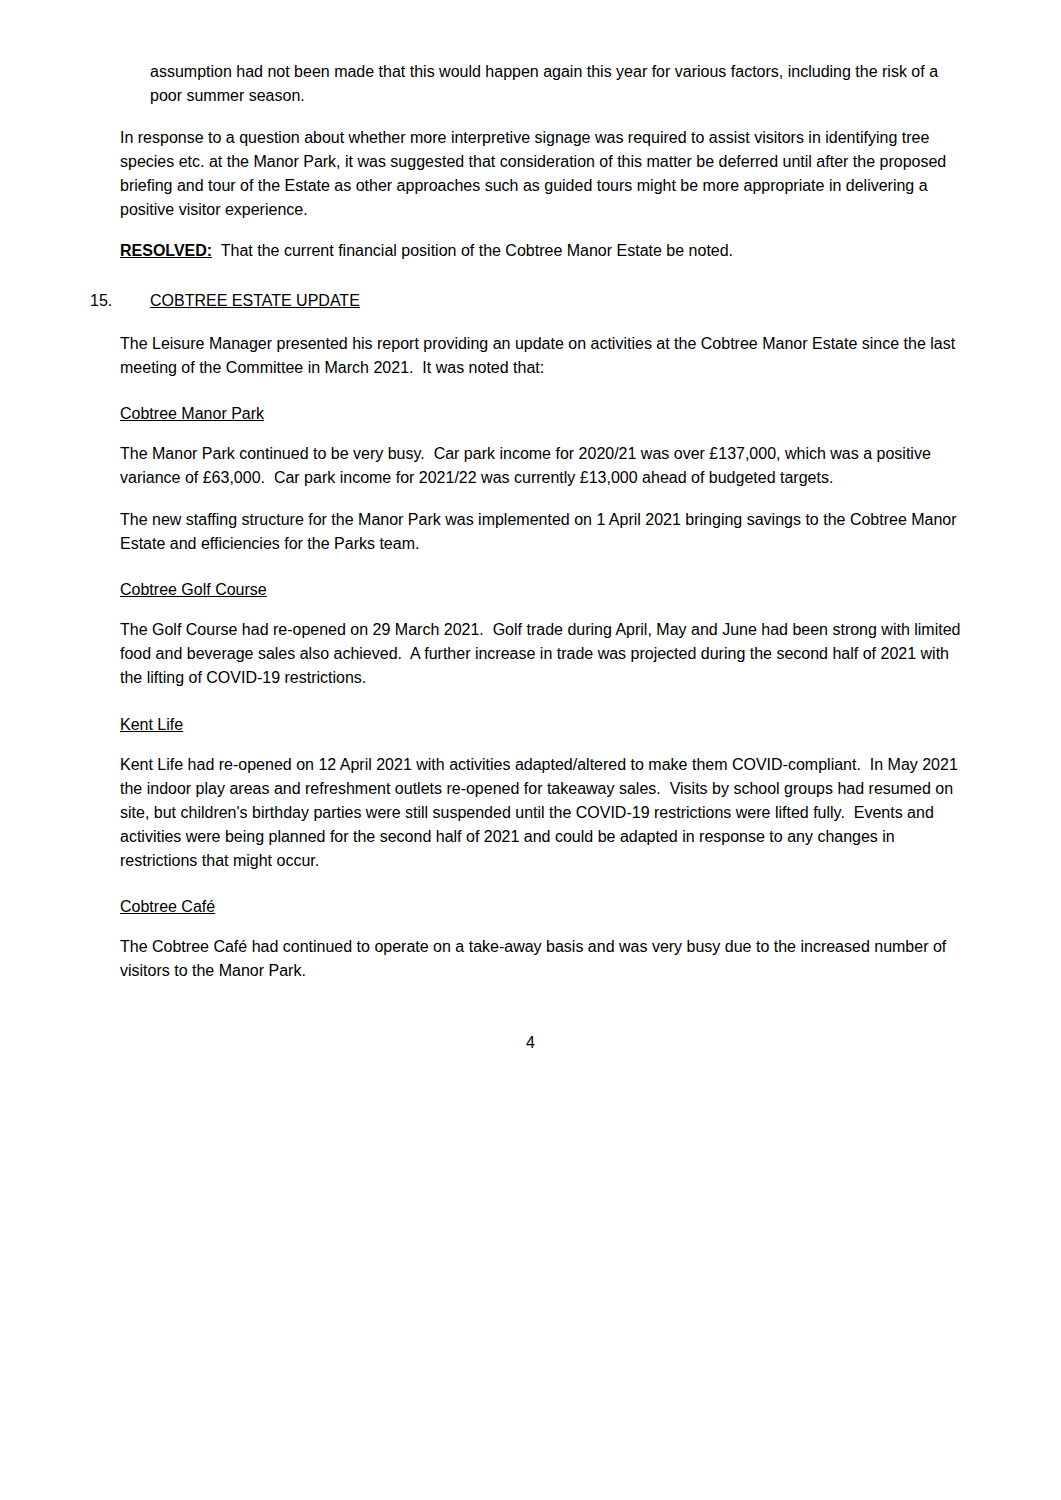assumption had not been made that this would happen again this year for various factors, including the risk of a poor summer season.
In response to a question about whether more interpretive signage was required to assist visitors in identifying tree species etc. at the Manor Park, it was suggested that consideration of this matter be deferred until after the proposed briefing and tour of the Estate as other approaches such as guided tours might be more appropriate in delivering a positive visitor experience.
RESOLVED: That the current financial position of the Cobtree Manor Estate be noted.
15.
COBTREE ESTATE UPDATE
The Leisure Manager presented his report providing an update on activities at the Cobtree Manor Estate since the last meeting of the Committee in March 2021. It was noted that:
Cobtree Manor Park
The Manor Park continued to be very busy. Car park income for 2020/21 was over £137,000, which was a positive variance of £63,000. Car park income for 2021/22 was currently £13,000 ahead of budgeted targets.
The new staffing structure for the Manor Park was implemented on 1 April 2021 bringing savings to the Cobtree Manor Estate and efficiencies for the Parks team.
Cobtree Golf Course
The Golf Course had re-opened on 29 March 2021. Golf trade during April, May and June had been strong with limited food and beverage sales also achieved. A further increase in trade was projected during the second half of 2021 with the lifting of COVID-19 restrictions.
Kent Life
Kent Life had re-opened on 12 April 2021 with activities adapted/altered to make them COVID-compliant. In May 2021 the indoor play areas and refreshment outlets re-opened for takeaway sales. Visits by school groups had resumed on site, but children's birthday parties were still suspended until the COVID-19 restrictions were lifted fully. Events and activities were being planned for the second half of 2021 and could be adapted in response to any changes in restrictions that might occur.
Cobtree Café
The Cobtree Café had continued to operate on a take-away basis and was very busy due to the increased number of visitors to the Manor Park.
4